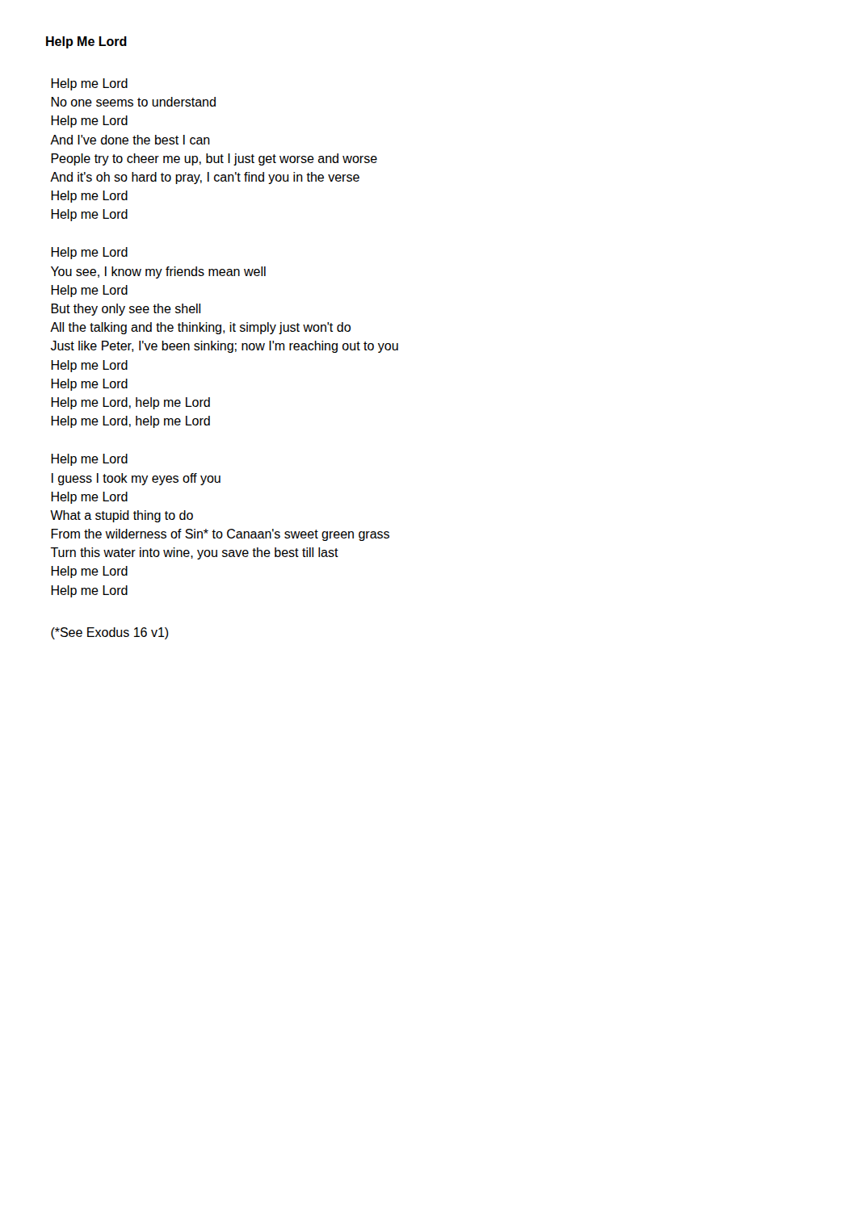Help Me Lord
Help me Lord
No one seems to understand
Help me Lord
And I've done the best I can
People try to cheer me up, but I just get worse and worse
And it's oh so hard to pray, I can't find you in the verse
Help me Lord
Help me Lord
Help me Lord
You see, I know my friends mean well
Help me Lord
But they only see the shell
All the talking and the thinking, it simply just won't do
Just like Peter, I've been sinking; now I'm reaching out to you
Help me Lord
Help me Lord
Help me Lord, help me Lord
Help me Lord, help me Lord
Help me Lord
I guess I took my eyes off you
Help me Lord
What a stupid thing to do
From the wilderness of Sin* to Canaan's sweet green grass
Turn this water into wine, you save the best till last
Help me Lord
Help me Lord
(*See Exodus 16 v1)